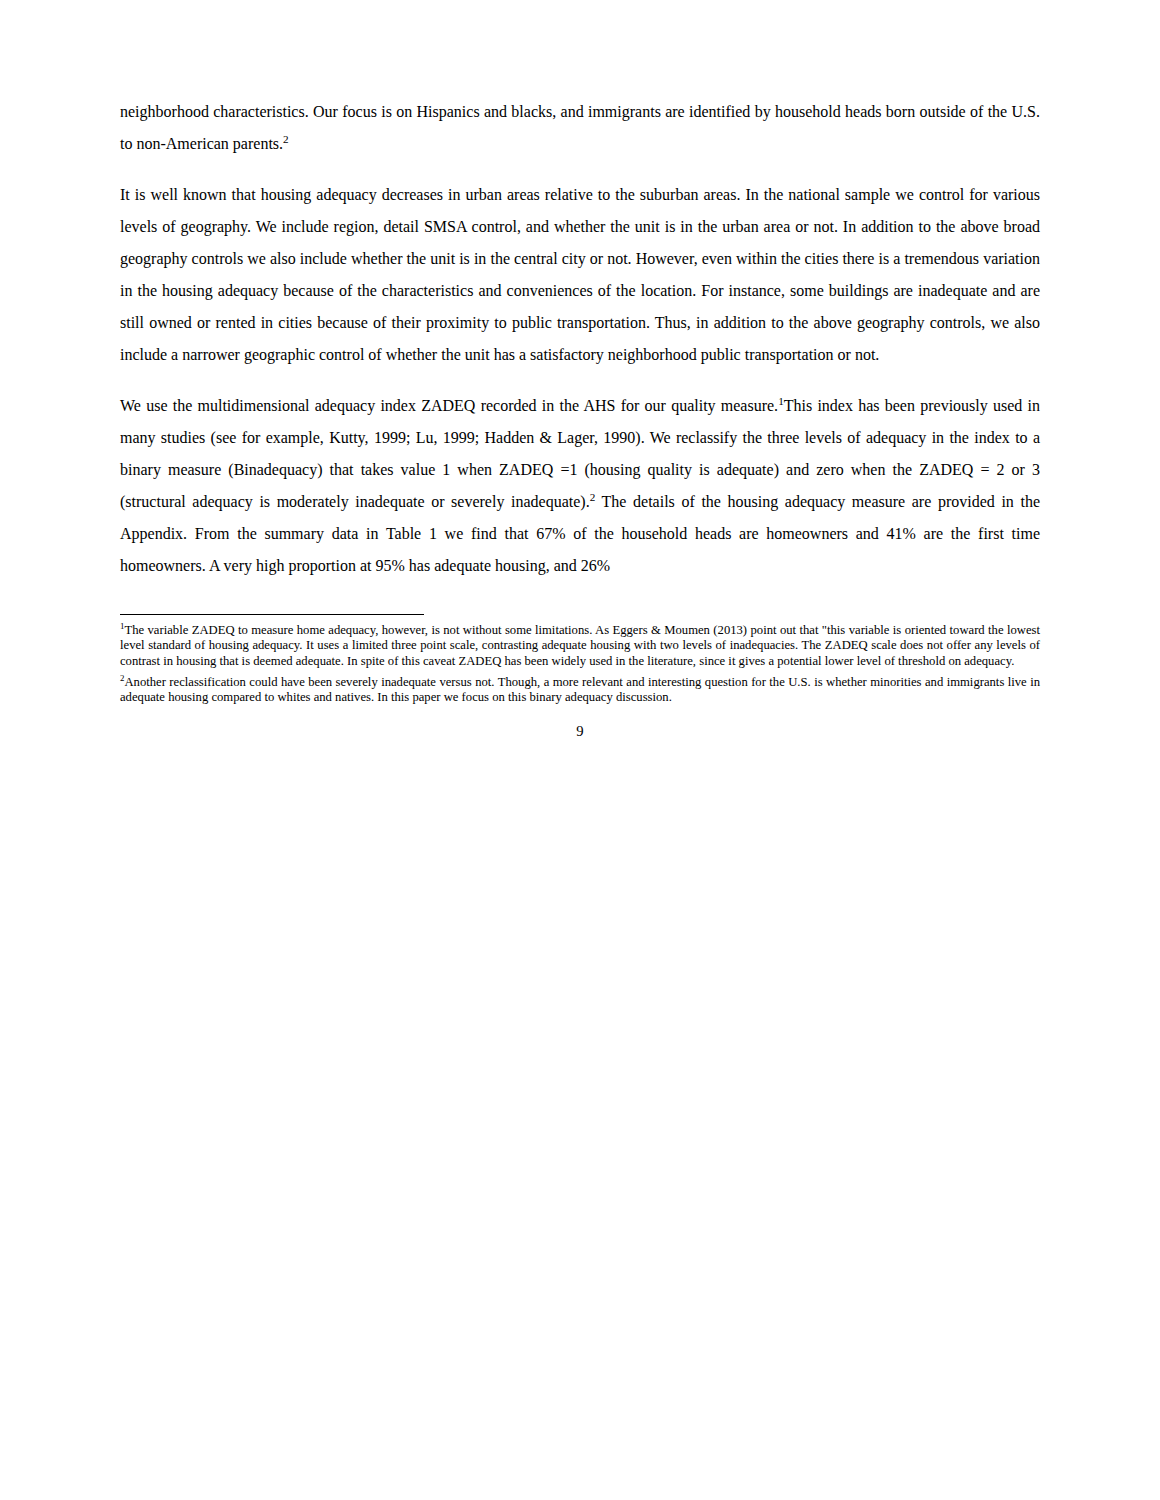neighborhood characteristics. Our focus is on Hispanics and blacks, and immigrants are identified by household heads born outside of the U.S. to non-American parents.2
It is well known that housing adequacy decreases in urban areas relative to the suburban areas. In the national sample we control for various levels of geography. We include region, detail SMSA control, and whether the unit is in the urban area or not. In addition to the above broad geography controls we also include whether the unit is in the central city or not. However, even within the cities there is a tremendous variation in the housing adequacy because of the characteristics and conveniences of the location. For instance, some buildings are inadequate and are still owned or rented in cities because of their proximity to public transportation. Thus, in addition to the above geography controls, we also include a narrower geographic control of whether the unit has a satisfactory neighborhood public transportation or not.
We use the multidimensional adequacy index ZADEQ recorded in the AHS for our quality measure.1This index has been previously used in many studies (see for example, Kutty, 1999; Lu, 1999; Hadden & Lager, 1990). We reclassify the three levels of adequacy in the index to a binary measure (Binadequacy) that takes value 1 when ZADEQ =1 (housing quality is adequate) and zero when the ZADEQ = 2 or 3 (structural adequacy is moderately inadequate or severely inadequate).2 The details of the housing adequacy measure are provided in the Appendix. From the summary data in Table 1 we find that 67% of the household heads are homeowners and 41% are the first time homeowners. A very high proportion at 95% has adequate housing, and 26%
1The variable ZADEQ to measure home adequacy, however, is not without some limitations. As Eggers & Moumen (2013) point out that "this variable is oriented toward the lowest level standard of housing adequacy. It uses a limited three point scale, contrasting adequate housing with two levels of inadequacies. The ZADEQ scale does not offer any levels of contrast in housing that is deemed adequate. In spite of this caveat ZADEQ has been widely used in the literature, since it gives a potential lower level of threshold on adequacy.
2Another reclassification could have been severely inadequate versus not. Though, a more relevant and interesting question for the U.S. is whether minorities and immigrants live in adequate housing compared to whites and natives. In this paper we focus on this binary adequacy discussion.
9